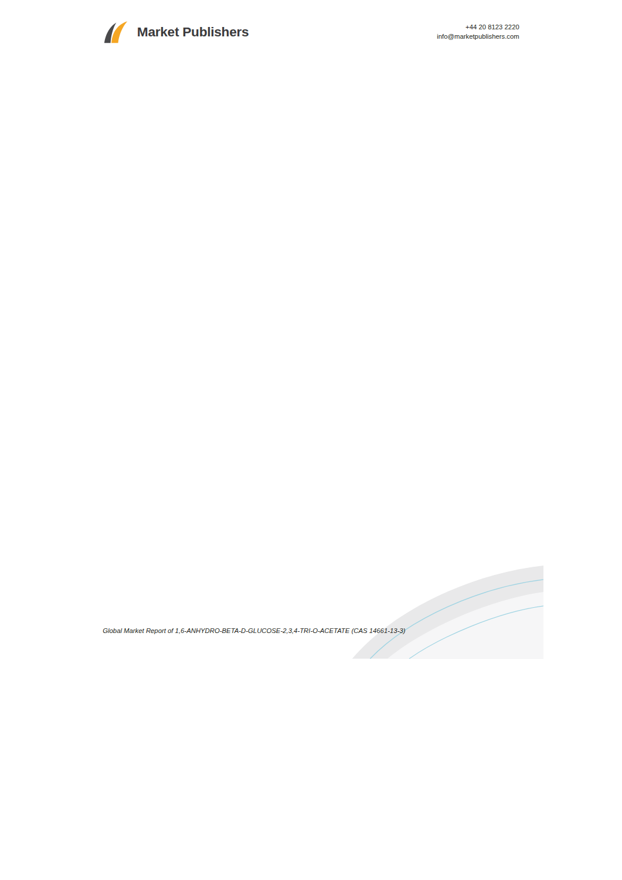Market Publishers
+44 20 8123 2220
info@marketpublishers.com
Global Market Report of 1,6-ANHYDRO-BETA-D-GLUCOSE-2,3,4-TRI-O-ACETATE (CAS 14661-13-3)